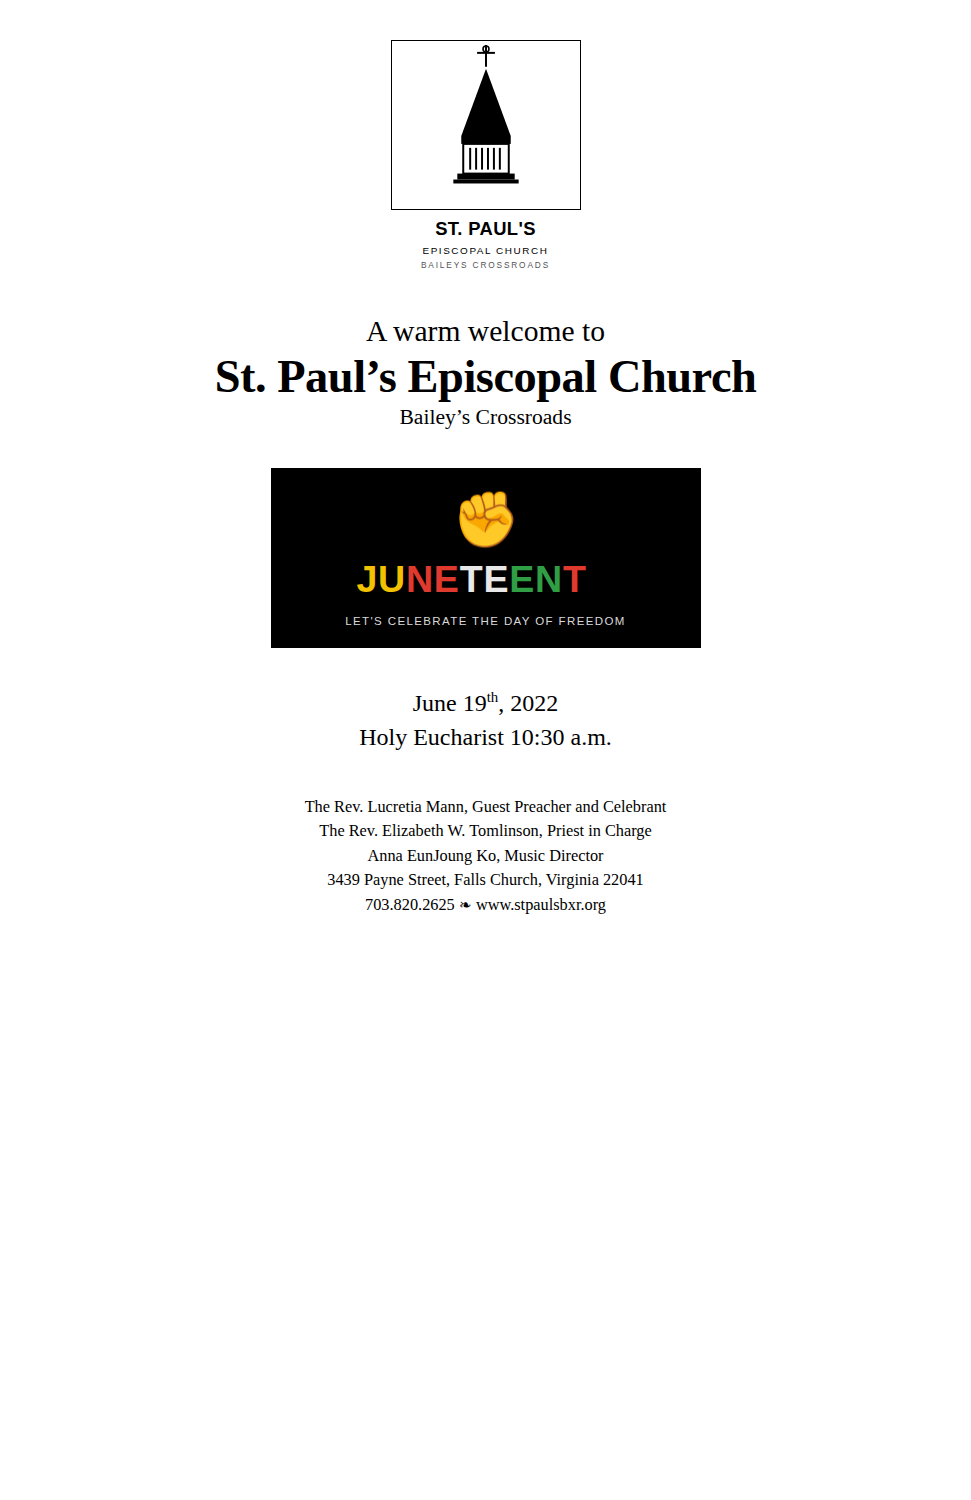ST. PAUL'S
EPISCOPAL CHURCH
BAILEYS CROSSROADS
A warm welcome to
St. Paul’s Episcopal Church
Bailey’s Crossroads
✊
JUNETEENTH
LET'S CELEBRATE THE DAY OF FREEDOM
June 19th, 2022
Holy Eucharist 10:30 a.m.
The Rev. Lucretia Mann, Guest Preacher and Celebrant
The Rev. Elizabeth W. Tomlinson, Priest in Charge
Anna EunJoung Ko, Music Director
3439 Payne Street, Falls Church, Virginia 22041
703.820.2625 ❧ www.stpaulsbxr.org